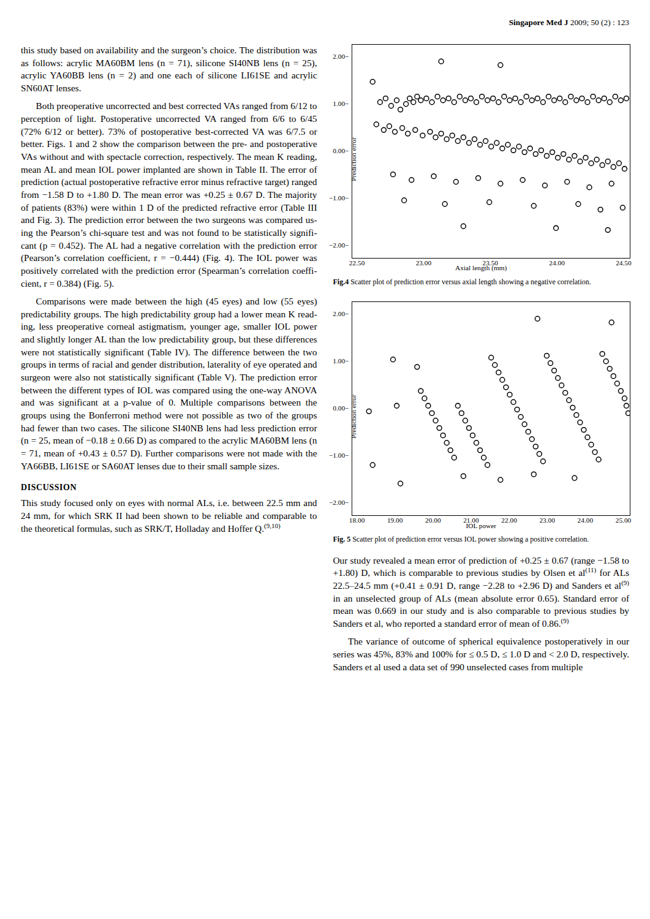Singapore Med J 2009; 50 (2) : 123
this study based on availability and the surgeon’s choice. The distribution was as follows: acrylic MA60BM lens (n = 71), silicone SI40NB lens (n = 25), acrylic YA60BB lens (n = 2) and one each of silicone LI61SE and acrylic SN60AT lenses.
Both preoperative uncorrected and best corrected VAs ranged from 6/12 to perception of light. Postoperative uncorrected VA ranged from 6/6 to 6/45 (72% 6/12 or better). 73% of postoperative best-corrected VA was 6/7.5 or better. Figs. 1 and 2 show the comparison between the pre- and postoperative VAs without and with spectacle correction, respectively. The mean K reading, mean AL and mean IOL power implanted are shown in Table II. The error of prediction (actual postoperative refractive error minus refractive target) ranged from −1.58 D to +1.80 D. The mean error was +0.25 ± 0.67 D. The majority of patients (83%) were within 1 D of the predicted refractive error (Table III and Fig. 3). The prediction error between the two surgeons was compared using the Pearson’s chi-square test and was not found to be statistically significant (p = 0.452). The AL had a negative correlation with the prediction error (Pearson’s correlation coefficient, r = −0.444) (Fig. 4). The IOL power was positively correlated with the prediction error (Spearman’s correlation coefficient, r = 0.384) (Fig. 5).
Comparisons were made between the high (45 eyes) and low (55 eyes) predictability groups. The high predictability group had a lower mean K reading, less preoperative corneal astigmatism, younger age, smaller IOL power and slightly longer AL than the low predictability group, but these differences were not statistically significant (Table IV). The difference between the two groups in terms of racial and gender distribution, laterality of eye operated and surgeon were also not statistically significant (Table V). The prediction error between the different types of IOL was compared using the one-way ANOVA and was significant at a p-value of 0. Multiple comparisons between the groups using the Bonferroni method were not possible as two of the groups had fewer than two cases. The silicone SI40NB lens had less prediction error (n = 25, mean of −0.18 ± 0.66 D) as compared to the acrylic MA60BM lens (n = 71, mean of +0.43 ± 0.57 D). Further comparisons were not made with the YA66BB, LI61SE or SA60AT lenses due to their small sample sizes.
DISCUSSION
This study focused only on eyes with normal ALs, i.e. between 22.5 mm and 24 mm, for which SRK II had been shown to be reliable and comparable to the theoretical formulas, such as SRK/T, Holladay and Hoffer Q.(9,10)
Prediction error
2.00− 1.00− 0.00− −1.00− −2.00−
22.50 23.00 23.50 24.00 24.50
Axial length (mm)
Fig.4 Scatter plot of prediction error versus axial length showing a negative correlation.
Prediction error
2.00− 1.00− 0.00− −1.00− −2.00−
18.00 19.00 20.00 21.00 22.00 23.00 24.00 25.00
IOL power
Fig. 5 Scatter plot of prediction error versus IOL power showing a positive correlation.
Our study revealed a mean error of prediction of +0.25 ± 0.67 (range −1.58 to +1.80) D, which is comparable to previous studies by Olsen et al(11) for ALs 22.5–24.5 mm (+0.41 ± 0.91 D, range −2.28 to +2.96 D) and Sanders et al(9) in an unselected group of ALs (mean absolute error 0.65). Standard error of mean was 0.669 in our study and is also comparable to previous studies by Sanders et al, who reported a standard error of mean of 0.86.(9)
The variance of outcome of spherical equivalence postoperatively in our series was 45%, 83% and 100% for ≤ 0.5 D, ≤ 1.0 D and < 2.0 D, respectively. Sanders et al used a data set of 990 unselected cases from multiple